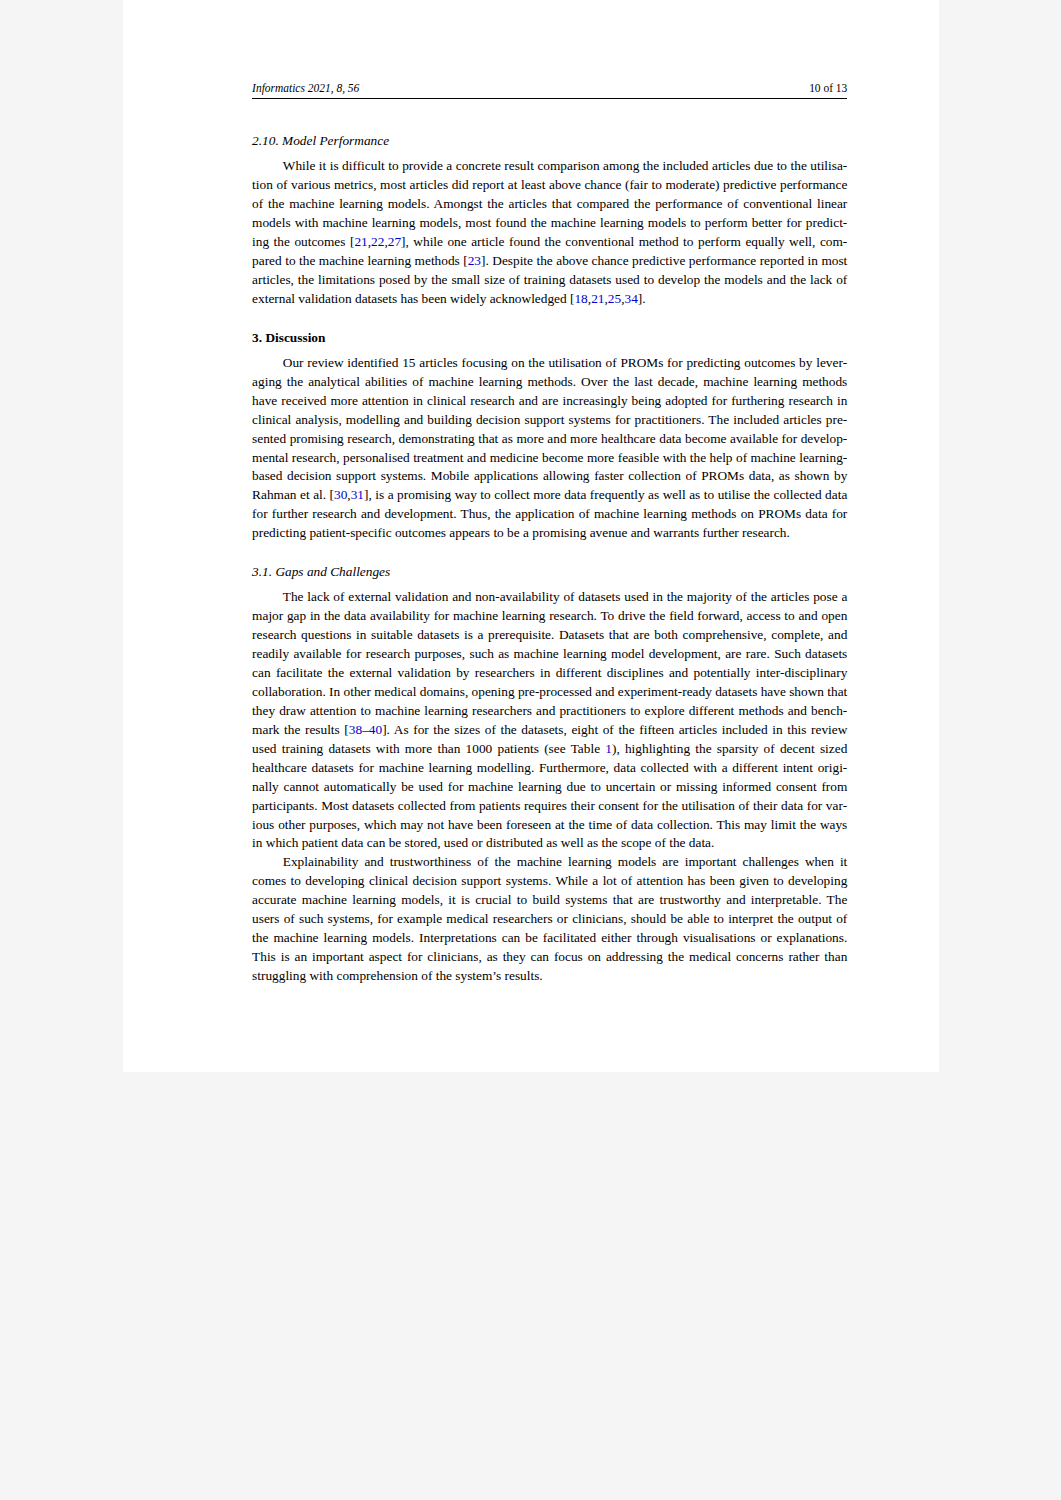Informatics 2021, 8, 56
10 of 13
2.10. Model Performance
While it is difficult to provide a concrete result comparison among the included articles due to the utilisation of various metrics, most articles did report at least above chance (fair to moderate) predictive performance of the machine learning models. Amongst the articles that compared the performance of conventional linear models with machine learning models, most found the machine learning models to perform better for predicting the outcomes [21,22,27], while one article found the conventional method to perform equally well, compared to the machine learning methods [23]. Despite the above chance predictive performance reported in most articles, the limitations posed by the small size of training datasets used to develop the models and the lack of external validation datasets has been widely acknowledged [18,21,25,34].
3. Discussion
Our review identified 15 articles focusing on the utilisation of PROMs for predicting outcomes by leveraging the analytical abilities of machine learning methods. Over the last decade, machine learning methods have received more attention in clinical research and are increasingly being adopted for furthering research in clinical analysis, modelling and building decision support systems for practitioners. The included articles presented promising research, demonstrating that as more and more healthcare data become available for developmental research, personalised treatment and medicine become more feasible with the help of machine learning-based decision support systems. Mobile applications allowing faster collection of PROMs data, as shown by Rahman et al. [30,31], is a promising way to collect more data frequently as well as to utilise the collected data for further research and development. Thus, the application of machine learning methods on PROMs data for predicting patient-specific outcomes appears to be a promising avenue and warrants further research.
3.1. Gaps and Challenges
The lack of external validation and non-availability of datasets used in the majority of the articles pose a major gap in the data availability for machine learning research. To drive the field forward, access to and open research questions in suitable datasets is a prerequisite. Datasets that are both comprehensive, complete, and readily available for research purposes, such as machine learning model development, are rare. Such datasets can facilitate the external validation by researchers in different disciplines and potentially inter-disciplinary collaboration. In other medical domains, opening pre-processed and experiment-ready datasets have shown that they draw attention to machine learning researchers and practitioners to explore different methods and benchmark the results [38–40]. As for the sizes of the datasets, eight of the fifteen articles included in this review used training datasets with more than 1000 patients (see Table 1), highlighting the sparsity of decent sized healthcare datasets for machine learning modelling. Furthermore, data collected with a different intent originally cannot automatically be used for machine learning due to uncertain or missing informed consent from participants. Most datasets collected from patients requires their consent for the utilisation of their data for various other purposes, which may not have been foreseen at the time of data collection. This may limit the ways in which patient data can be stored, used or distributed as well as the scope of the data.
Explainability and trustworthiness of the machine learning models are important challenges when it comes to developing clinical decision support systems. While a lot of attention has been given to developing accurate machine learning models, it is crucial to build systems that are trustworthy and interpretable. The users of such systems, for example medical researchers or clinicians, should be able to interpret the output of the machine learning models. Interpretations can be facilitated either through visualisations or explanations. This is an important aspect for clinicians, as they can focus on addressing the medical concerns rather than struggling with comprehension of the system’s results.